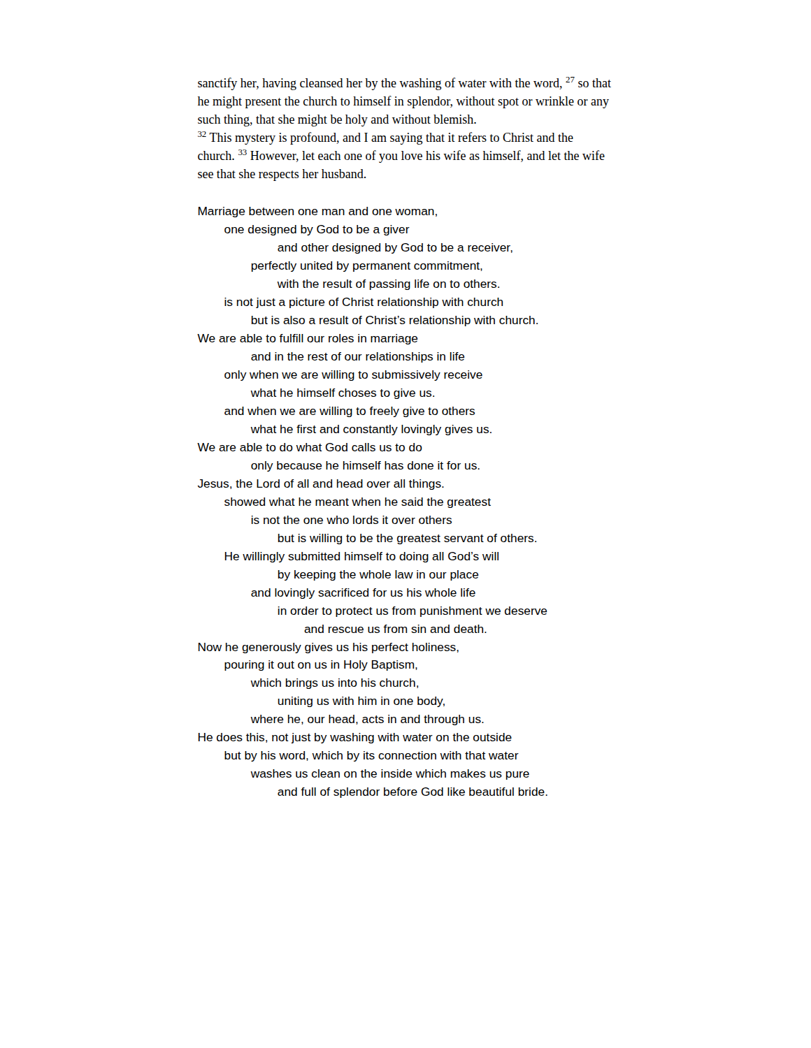sanctify her, having cleansed her by the washing of water with the word, 27 so that he might present the church to himself in splendor, without spot or wrinkle or any such thing, that she might be holy and without blemish.
32 This mystery is profound, and I am saying that it refers to Christ and the church. 33 However, let each one of you love his wife as himself, and let the wife see that she respects her husband.
Marriage between one man and one woman,
one designed by God to be a giver
and other designed by God to be a receiver,
perfectly united by permanent commitment,
with the result of passing life on to others.
is not just a picture of Christ relationship with church
but is also a result of Christ’s relationship with church.
We are able to fulfill our roles in marriage
and in the rest of our relationships in life
only when we are willing to submissively receive
what he himself choses to give us.
and when we are willing to freely give to others
what he first and constantly lovingly gives us.
We are able to do what God calls us to do
only because he himself has done it for us.
Jesus, the Lord of all and head over all things.
showed what he meant when he said the greatest
is not the one who lords it over others
but is willing to be the greatest servant of others.
He willingly submitted himself to doing all God’s will
by keeping the whole law in our place
and lovingly sacrificed for us his whole life
in order to protect us from punishment we deserve
and rescue us from sin and death.
Now he generously gives us his perfect holiness,
pouring it out on us in Holy Baptism,
which brings us into his church,
uniting us with him in one body,
where he, our head, acts in and through us.
He does this, not just by washing with water on the outside
but by his word, which by its connection with that water
washes us clean on the inside which makes us pure
and full of splendor before God like beautiful bride.